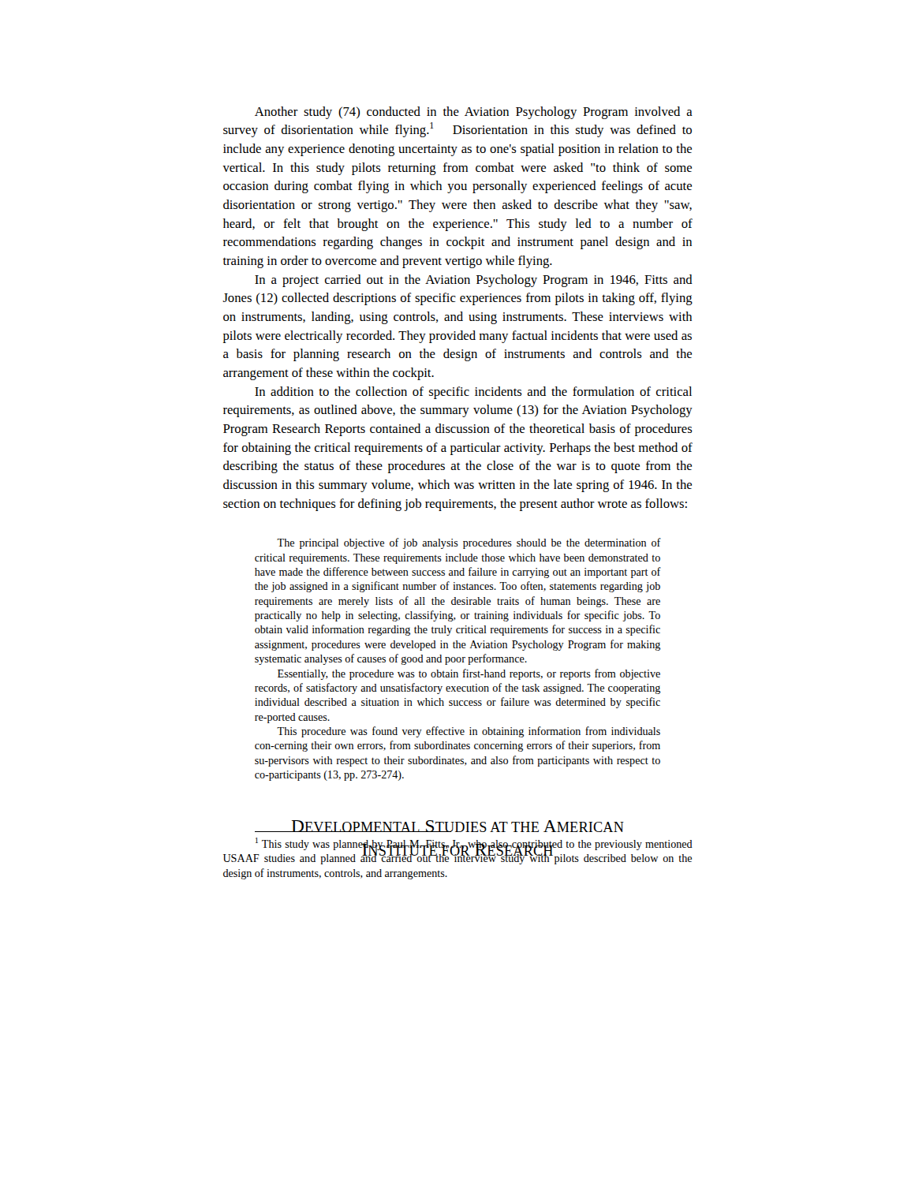Another study (74) conducted in the Aviation Psychology Program involved a survey of disorientation while flying.1 Disorientation in this study was defined to include any experience denoting uncertainty as to one's spatial position in relation to the vertical. In this study pilots returning from combat were asked "to think of some occasion during combat flying in which you personally experienced feelings of acute disorientation or strong vertigo." They were then asked to describe what they "saw, heard, or felt that brought on the experience." This study led to a number of recommendations regarding changes in cockpit and instrument panel design and in training in order to overcome and prevent vertigo while flying.
In a project carried out in the Aviation Psychology Program in 1946, Fitts and Jones (12) collected descriptions of specific experiences from pilots in taking off, flying on instruments, landing, using controls, and using instruments. These interviews with pilots were electrically recorded. They provided many factual incidents that were used as a basis for planning research on the design of instruments and controls and the arrangement of these within the cockpit.
In addition to the collection of specific incidents and the formulation of critical requirements, as outlined above, the summary volume (13) for the Aviation Psychology Program Research Reports contained a discussion of the theoretical basis of procedures for obtaining the critical requirements of a particular activity. Perhaps the best method of describing the status of these procedures at the close of the war is to quote from the discussion in this summary volume, which was written in the late spring of 1946. In the section on techniques for defining job requirements, the present author wrote as follows:
The principal objective of job analysis procedures should be the determination of critical requirements. These requirements include those which have been demonstrated to have made the difference between success and failure in carrying out an important part of the job assigned in a significant number of instances. Too often, statements regarding job requirements are merely lists of all the desirable traits of human beings. These are practically no help in selecting, classifying, or training individuals for specific jobs. To obtain valid information regarding the truly critical requirements for success in a specific assignment, procedures were developed in the Aviation Psychology Program for making systematic analyses of causes of good and poor performance.
Essentially, the procedure was to obtain first-hand reports, or reports from objective records, of satisfactory and unsatisfactory execution of the task assigned. The cooperating individual described a situation in which success or failure was determined by specific re‑ported causes.
This procedure was found very effective in obtaining information from individuals con‑cerning their own errors, from subordinates concerning errors of their superiors, from su‑pervisors with respect to their subordinates, and also from participants with respect to co‑participants (13, pp. 273-274).
DEVELOPMENTAL STUDIES AT THE AMERICAN
INSTITUTE FOR RESEARCH
1 This study was planned by Paul M. Fitts, Jr., who also contributed to the previously mentioned USAAF studies and planned and carried out the interview study with pilots described below on the design of instruments, controls, and arrangements.